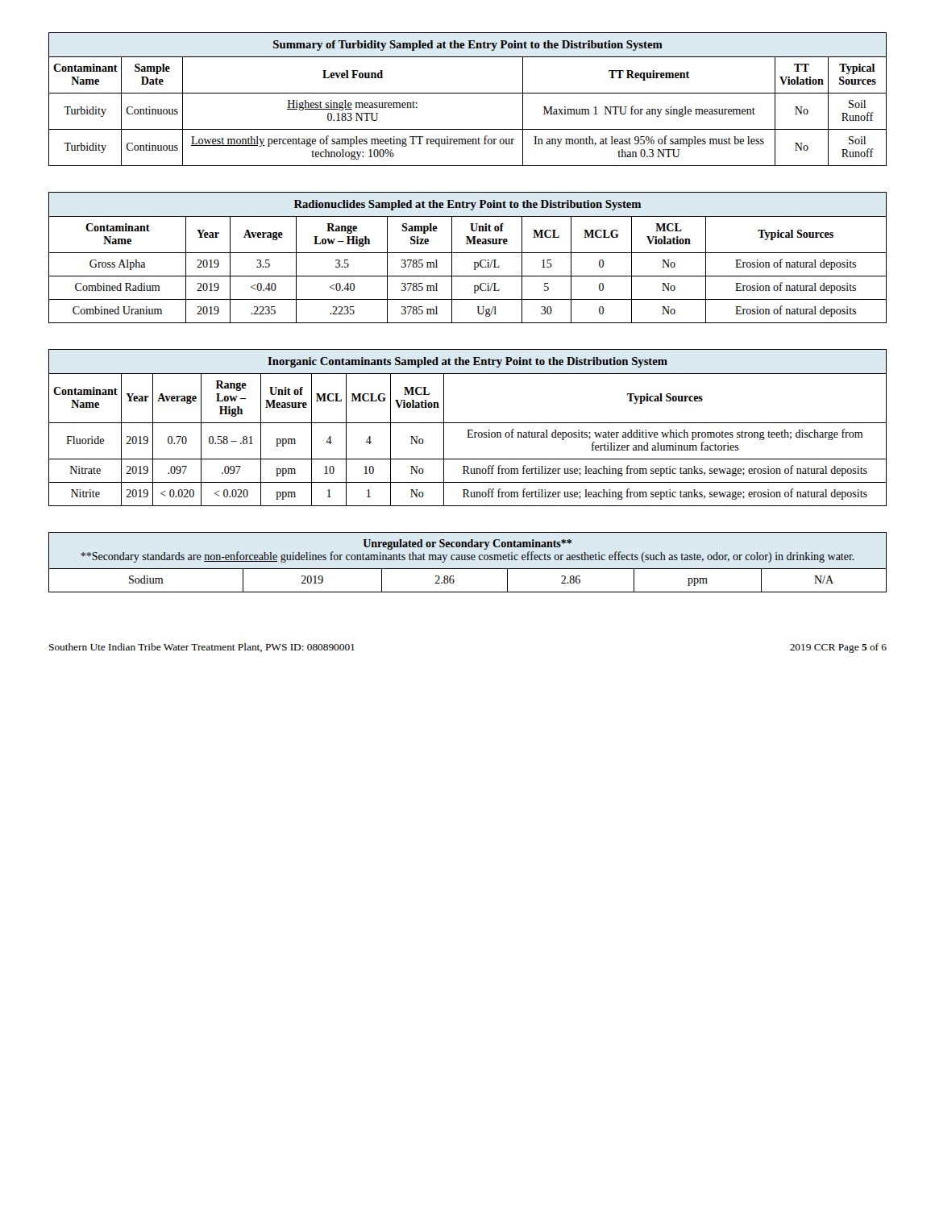Summary of Turbidity Sampled at the Entry Point to the Distribution System
| Contaminant Name | Sample Date | Level Found | TT Requirement | TT Violation | Typical Sources |
| --- | --- | --- | --- | --- | --- |
| Turbidity | Continuous | Highest single measurement: 0.183 NTU | Maximum 1 NTU for any single measurement | No | Soil Runoff |
| Turbidity | Continuous | Lowest monthly percentage of samples meeting TT requirement for our technology: 100% | In any month, at least 95% of samples must be less than 0.3 NTU | No | Soil Runoff |
Radionuclides Sampled at the Entry Point to the Distribution System
| Contaminant Name | Year | Average | Range Low – High | Sample Size | Unit of Measure | MCL | MCLG | MCL Violation | Typical Sources |
| --- | --- | --- | --- | --- | --- | --- | --- | --- | --- |
| Gross Alpha | 2019 | 3.5 | 3.5 | 3785 ml | pCi/L | 15 | 0 | No | Erosion of natural deposits |
| Combined Radium | 2019 | <0.40 | <0.40 | 3785 ml | pCi/L | 5 | 0 | No | Erosion of natural deposits |
| Combined Uranium | 2019 | .2235 | .2235 | 3785 ml | Ug/l | 30 | 0 | No | Erosion of natural deposits |
Inorganic Contaminants Sampled at the Entry Point to the Distribution System
| Contaminant Name | Year | Average | Range Low – High | Unit of Measure | MCL | MCLG | MCL Violation | Typical Sources |
| --- | --- | --- | --- | --- | --- | --- | --- | --- |
| Fluoride | 2019 | 0.70 | 0.58 – .81 | ppm | 4 | 4 | No | Erosion of natural deposits; water additive which promotes strong teeth; discharge from fertilizer and aluminum factories |
| Nitrate | 2019 | .097 | .097 | ppm | 10 | 10 | No | Runoff from fertilizer use; leaching from septic tanks, sewage; erosion of natural deposits |
| Nitrite | 2019 | < 0.020 | < 0.020 | ppm | 1 | 1 | No | Runoff from fertilizer use; leaching from septic tanks, sewage; erosion of natural deposits |
Unregulated or Secondary Contaminants**
**Secondary standards are non-enforceable guidelines for contaminants that may cause cosmetic effects or aesthetic effects (such as taste, odor, or color) in drinking water.
| Sodium | 2019 | 2.86 | 2.86 | ppm | N/A |
Southern Ute Indian Tribe Water Treatment Plant, PWS ID: 080890001 2019 CCR Page 5 of 6